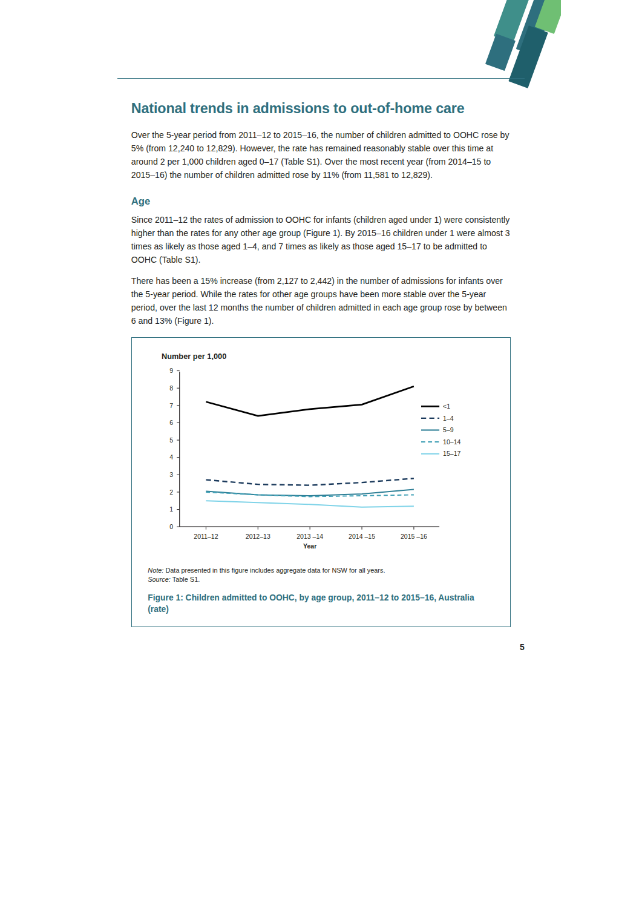National trends in admissions to out-of-home care
Over the 5-year period from 2011–12 to 2015–16, the number of children admitted to OOHC rose by 5% (from 12,240 to 12,829). However, the rate has remained reasonably stable over this time at around 2 per 1,000 children aged 0–17 (Table S1). Over the most recent year (from 2014–15 to 2015–16) the number of children admitted rose by 11% (from 11,581 to 12,829).
Age
Since 2011–12 the rates of admission to OOHC for infants (children aged under 1) were consistently higher than the rates for any other age group (Figure 1). By 2015–16 children under 1 were almost 3 times as likely as those aged 1–4, and 7 times as likely as those aged 15–17 to be admitted to OOHC (Table S1).
There has been a 15% increase (from 2,127 to 2,442) in the number of admissions for infants over the 5-year period. While the rates for other age groups have been more stable over the 5-year period, over the last 12 months the number of children admitted in each age group rose by between 6 and 13% (Figure 1).
Number per 1,000
0 1 2 3 4 5 6 7 8 9 2011–12 2012–13 2013 –14 2014 –15 2015 –16 Year <1 1–4 5–9 10–14 15–17
Note: Data presented in this figure includes aggregate data for NSW for all years.
Source: Table S1.
Figure 1: Children admitted to OOHC, by age group, 2011–12 to 2015–16, Australia (rate)
5